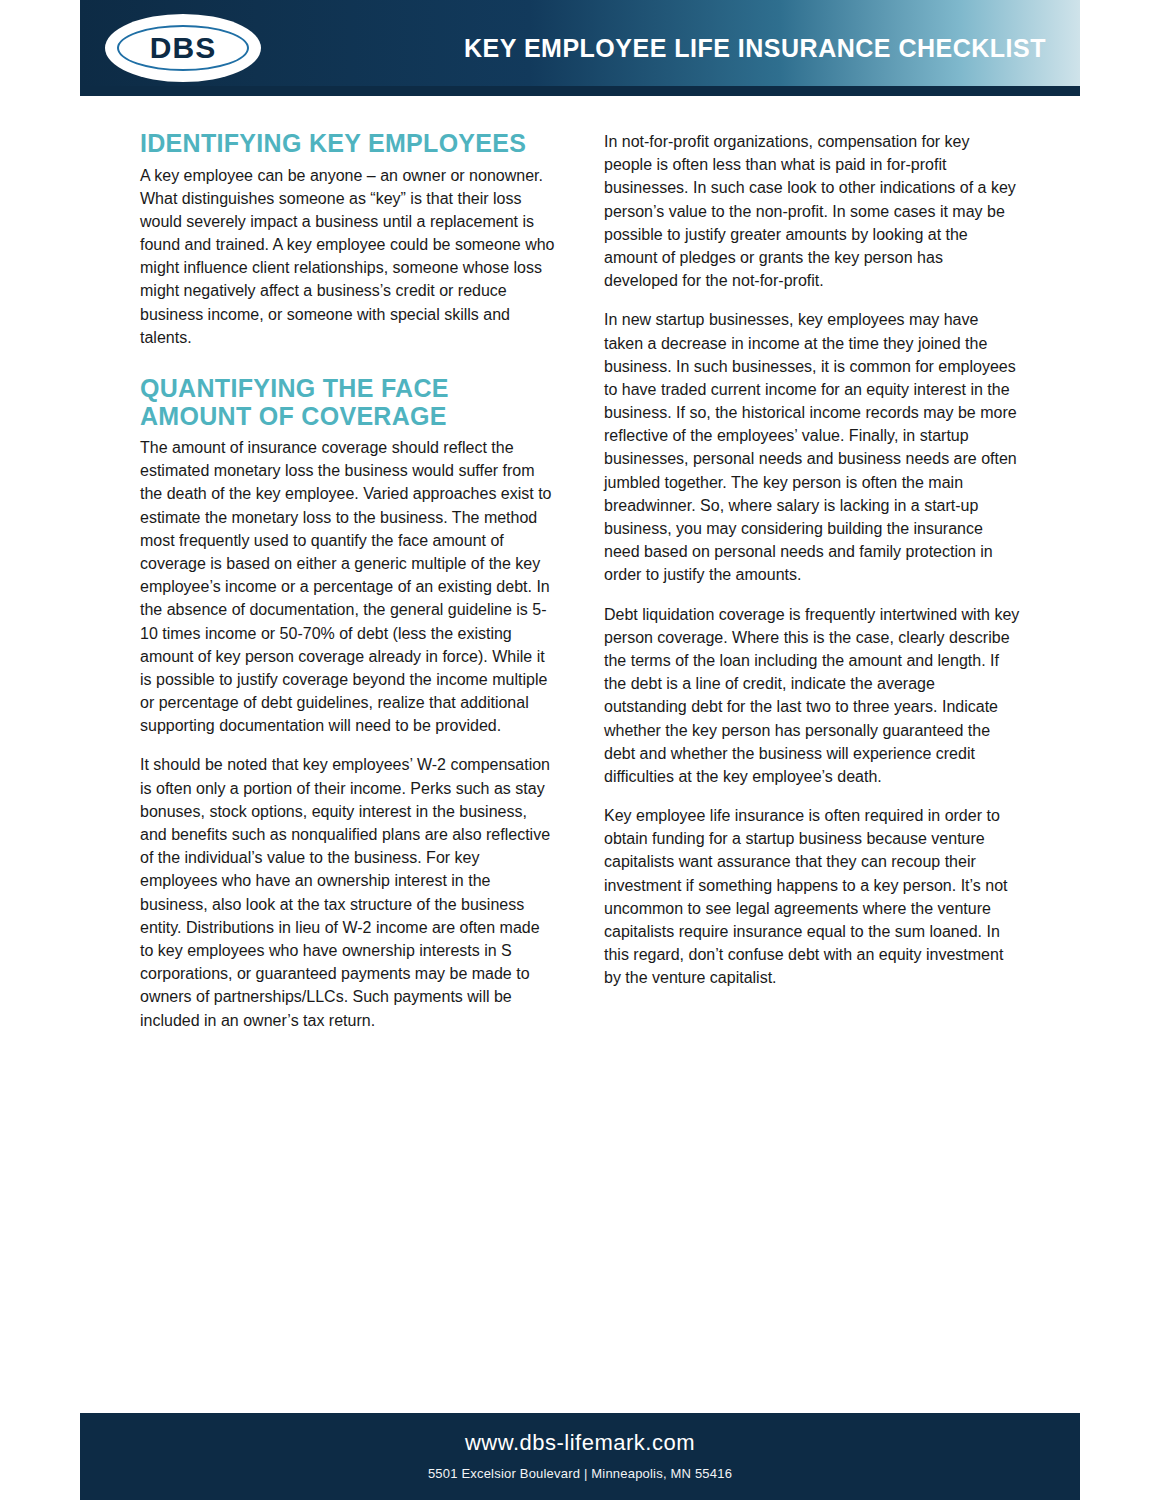DBS
Key Employee Life Insurance Checklist
Identifying Key Employees
A key employee can be anyone – an owner or nonowner. What distinguishes someone as “key” is that their loss would severely impact a business until a replacement is found and trained. A key employee could be someone who might influence client relationships, someone whose loss might negatively affect a business’s credit or reduce business income, or someone with special skills and talents.
Quantifying the Face Amount of Coverage
The amount of insurance coverage should reflect the estimated monetary loss the business would suffer from the death of the key employee. Varied approaches exist to estimate the monetary loss to the business. The method most frequently used to quantify the face amount of coverage is based on either a generic multiple of the key employee’s income or a percentage of an existing debt. In the absence of documentation, the general guideline is 5-10 times income or 50-70% of debt (less the existing amount of key person coverage already in force). While it is possible to justify coverage beyond the income multiple or percentage of debt guidelines, realize that additional supporting documentation will need to be provided.
It should be noted that key employees’ W-2 compensation is often only a portion of their income. Perks such as stay bonuses, stock options, equity interest in the business, and benefits such as nonqualified plans are also reflective of the individual’s value to the business. For key employees who have an ownership interest in the business, also look at the tax structure of the business entity. Distributions in lieu of W-2 income are often made to key employees who have ownership interests in S corporations, or guaranteed payments may be made to owners of partnerships/LLCs. Such payments will be included in an owner’s tax return.
In not-for-profit organizations, compensation for key people is often less than what is paid in for-profit businesses. In such case look to other indications of a key person’s value to the non-profit. In some cases it may be possible to justify greater amounts by looking at the amount of pledges or grants the key person has developed for the not-for-profit.
In new startup businesses, key employees may have taken a decrease in income at the time they joined the business. In such businesses, it is common for employees to have traded current income for an equity interest in the business. If so, the historical income records may be more reflective of the employees’ value. Finally, in startup businesses, personal needs and business needs are often jumbled together. The key person is often the main breadwinner. So, where salary is lacking in a start-up business, you may considering building the insurance need based on personal needs and family protection in order to justify the amounts.
Debt liquidation coverage is frequently intertwined with key person coverage. Where this is the case, clearly describe the terms of the loan including the amount and length. If the debt is a line of credit, indicate the average outstanding debt for the last two to three years. Indicate whether the key person has personally guaranteed the debt and whether the business will experience credit difficulties at the key employee’s death.
Key employee life insurance is often required in order to obtain funding for a startup business because venture capitalists want assurance that they can recoup their investment if something happens to a key person. It’s not uncommon to see legal agreements where the venture capitalists require insurance equal to the sum loaned. In this regard, don’t confuse debt with an equity investment by the venture capitalist.
www.dbs-lifemark.com
5501 Excelsior Boulevard | Minneapolis, MN 55416